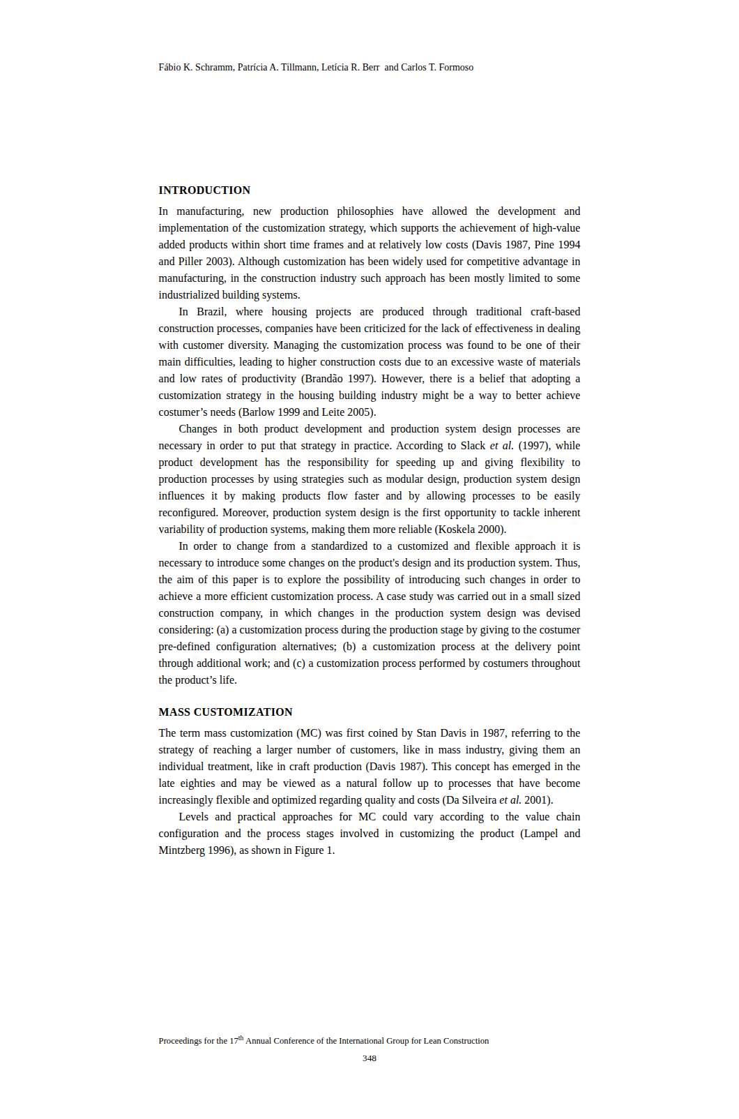Fábio K. Schramm, Patrícia A. Tillmann, Letícia R. Berr and Carlos T. Formoso
INTRODUCTION
In manufacturing, new production philosophies have allowed the development and implementation of the customization strategy, which supports the achievement of high-value added products within short time frames and at relatively low costs (Davis 1987, Pine 1994 and Piller 2003). Although customization has been widely used for competitive advantage in manufacturing, in the construction industry such approach has been mostly limited to some industrialized building systems.
In Brazil, where housing projects are produced through traditional craft-based construction processes, companies have been criticized for the lack of effectiveness in dealing with customer diversity. Managing the customization process was found to be one of their main difficulties, leading to higher construction costs due to an excessive waste of materials and low rates of productivity (Brandão 1997). However, there is a belief that adopting a customization strategy in the housing building industry might be a way to better achieve costumer’s needs (Barlow 1999 and Leite 2005).
Changes in both product development and production system design processes are necessary in order to put that strategy in practice. According to Slack et al. (1997), while product development has the responsibility for speeding up and giving flexibility to production processes by using strategies such as modular design, production system design influences it by making products flow faster and by allowing processes to be easily reconfigured. Moreover, production system design is the first opportunity to tackle inherent variability of production systems, making them more reliable (Koskela 2000).
In order to change from a standardized to a customized and flexible approach it is necessary to introduce some changes on the product's design and its production system. Thus, the aim of this paper is to explore the possibility of introducing such changes in order to achieve a more efficient customization process. A case study was carried out in a small sized construction company, in which changes in the production system design was devised considering: (a) a customization process during the production stage by giving to the costumer pre-defined configuration alternatives; (b) a customization process at the delivery point through additional work; and (c) a customization process performed by costumers throughout the product’s life.
MASS CUSTOMIZATION
The term mass customization (MC) was first coined by Stan Davis in 1987, referring to the strategy of reaching a larger number of customers, like in mass industry, giving them an individual treatment, like in craft production (Davis 1987). This concept has emerged in the late eighties and may be viewed as a natural follow up to processes that have become increasingly flexible and optimized regarding quality and costs (Da Silveira et al. 2001).
Levels and practical approaches for MC could vary according to the value chain configuration and the process stages involved in customizing the product (Lampel and Mintzberg 1996), as shown in Figure 1.
Proceedings for the 17th Annual Conference of the International Group for Lean Construction
348